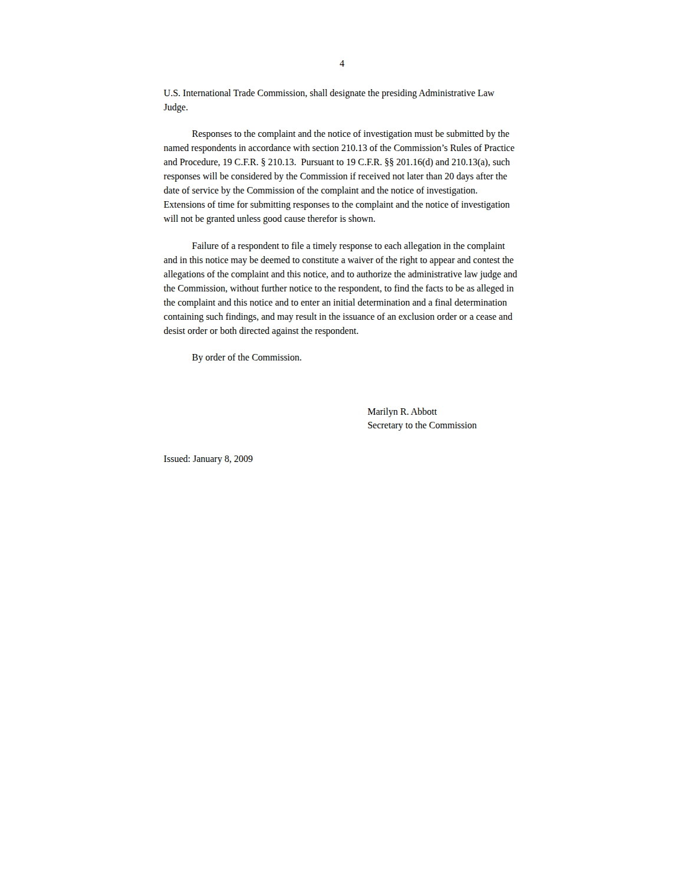4
U.S. International Trade Commission, shall designate the presiding Administrative Law Judge.
Responses to the complaint and the notice of investigation must be submitted by the named respondents in accordance with section 210.13 of the Commission’s Rules of Practice and Procedure, 19 C.F.R. § 210.13. Pursuant to 19 C.F.R. §§ 201.16(d) and 210.13(a), such responses will be considered by the Commission if received not later than 20 days after the date of service by the Commission of the complaint and the notice of investigation. Extensions of time for submitting responses to the complaint and the notice of investigation will not be granted unless good cause therefor is shown.
Failure of a respondent to file a timely response to each allegation in the complaint and in this notice may be deemed to constitute a waiver of the right to appear and contest the allegations of the complaint and this notice, and to authorize the administrative law judge and the Commission, without further notice to the respondent, to find the facts to be as alleged in the complaint and this notice and to enter an initial determination and a final determination containing such findings, and may result in the issuance of an exclusion order or a cease and desist order or both directed against the respondent.
By order of the Commission.
Marilyn R. Abbott
Secretary to the Commission
Issued: January 8, 2009